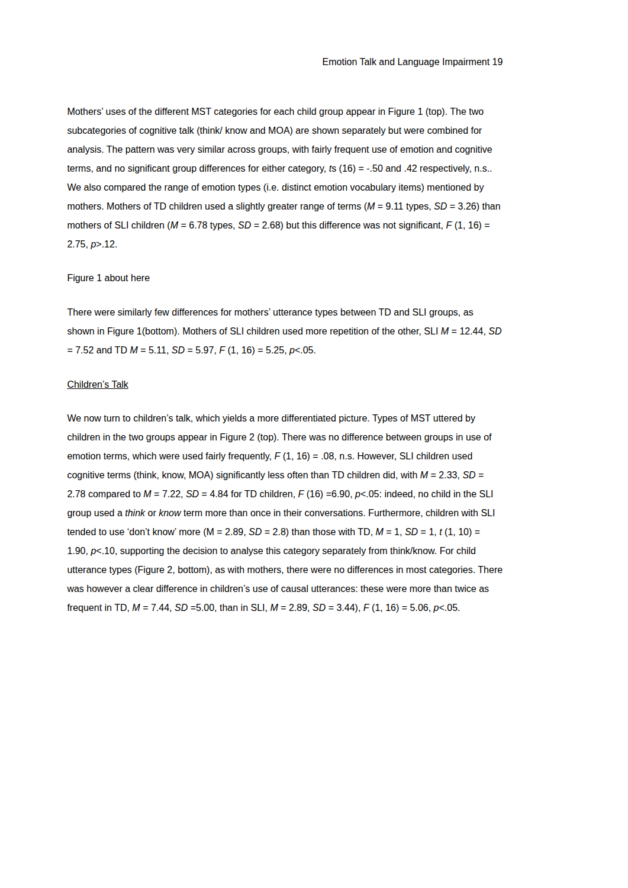Emotion Talk and Language Impairment 19
Mothers’ uses of the different MST categories for each child group appear in Figure 1 (top). The two subcategories of cognitive talk (think/ know and MOA) are shown separately but were combined for analysis. The pattern was very similar across groups, with fairly frequent use of emotion and cognitive terms, and no significant group differences for either category, ts (16) = -.50 and .42 respectively, n.s.. We also compared the range of emotion types (i.e. distinct emotion vocabulary items) mentioned by mothers. Mothers of TD children used a slightly greater range of terms (M = 9.11 types, SD = 3.26) than mothers of SLI children (M = 6.78 types, SD = 2.68) but this difference was not significant, F (1, 16) = 2.75, p>.12.
Figure 1 about here
There were similarly few differences for mothers’ utterance types between TD and SLI groups, as shown in Figure 1(bottom). Mothers of SLI children used more repetition of the other, SLI M = 12.44, SD = 7.52 and TD M = 5.11, SD = 5.97, F (1, 16) = 5.25, p<.05.
Children’s Talk
We now turn to children’s talk, which yields a more differentiated picture. Types of MST uttered by children in the two groups appear in Figure 2 (top). There was no difference between groups in use of emotion terms, which were used fairly frequently, F (1, 16) = .08, n.s. However, SLI children used cognitive terms (think, know, MOA) significantly less often than TD children did, with M = 2.33, SD = 2.78 compared to M = 7.22, SD = 4.84 for TD children, F (16) =6.90, p<.05: indeed, no child in the SLI group used a think or know term more than once in their conversations. Furthermore, children with SLI tended to use ‘don’t know’ more (M = 2.89, SD = 2.8) than those with TD, M = 1, SD = 1, t (1, 10) = 1.90, p<.10, supporting the decision to analyse this category separately from think/know. For child utterance types (Figure 2, bottom), as with mothers, there were no differences in most categories. There was however a clear difference in children’s use of causal utterances: these were more than twice as frequent in TD, M = 7.44, SD =5.00, than in SLI, M = 2.89, SD = 3.44), F (1, 16) = 5.06, p<.05.